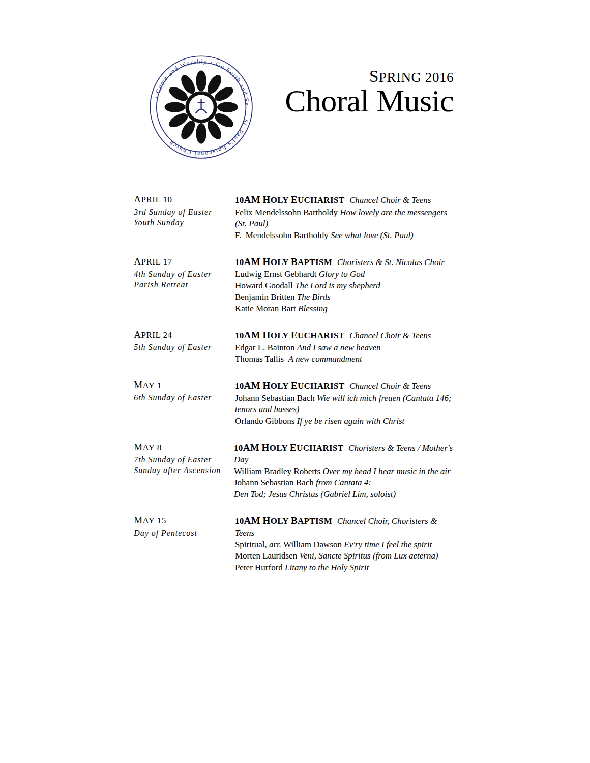St. Paul's Episcopal Church seal · Come and Worship · Go Forth and Serve · St. Paul's Episcopal Church
SPRING 2016
Choral Music
APRIL 10
3rd Sunday of Easter Youth Sunday
10AM HOLY EUCHARIST Chancel Choir & Teens
Felix Mendelssohn Bartholdy How lovely are the messengers (St. Paul)
F. Mendelssohn Bartholdy See what love (St. Paul)
APRIL 17
4th Sunday of Easter Parish Retreat
10AM HOLY BAPTISM Choristers & St. Nicolas Choir
Ludwig Ernst Gebhardt Glory to God
Howard Goodall The Lord is my shepherd
Benjamin Britten The Birds
Katie Moran Bart Blessing
APRIL 24
5th Sunday of Easter
10AM HOLY EUCHARIST Chancel Choir & Teens
Edgar L. Bainton And I saw a new heaven
Thomas Tallis A new commandment
MAY 1
6th Sunday of Easter
10AM HOLY EUCHARIST Chancel Choir & Teens
Johann Sebastian Bach Wie will ich mich freuen (Cantata 146; tenors and basses)
Orlando Gibbons If ye be risen again with Christ
MAY 8
7th Sunday of Easter Sunday after Ascension
10AM HOLY EUCHARIST Choristers & Teens / Mother's Day
William Bradley Roberts Over my head I hear music in the air
Johann Sebastian Bach from Cantata 4:
Den Tod; Jesus Christus (Gabriel Lim, soloist)
MAY 15
Day of Pentecost
10AM HOLY BAPTISM Chancel Choir, Choristers & Teens
Spiritual, arr. William Dawson Ev'ry time I feel the spirit
Morten Lauridsen Veni, Sancte Spiritus (from Lux aeterna)
Peter Hurford Litany to the Holy Spirit